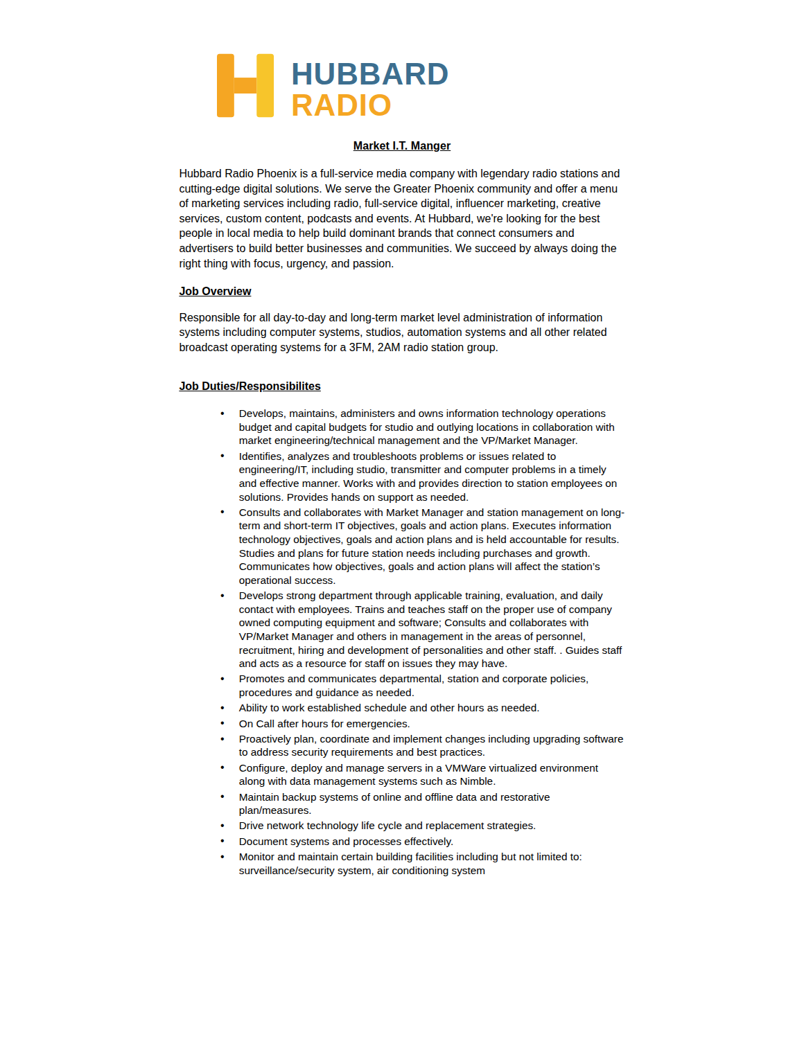HUBBARD RADIO
Market I.T. Manger
Hubbard Radio Phoenix is a full-service media company with legendary radio stations and cutting-edge digital solutions. We serve the Greater Phoenix community and offer a menu of marketing services including radio, full-service digital, influencer marketing, creative services, custom content, podcasts and events. At Hubbard, we're looking for the best people in local media to help build dominant brands that connect consumers and advertisers to build better businesses and communities. We succeed by always doing the right thing with focus, urgency, and passion.
Job Overview
Responsible for all day-to-day and long-term market level administration of information systems including computer systems, studios, automation systems and all other related broadcast operating systems for a 3FM, 2AM radio station group.
Job Duties/Responsibilites
Develops, maintains, administers and owns information technology operations budget and capital budgets for studio and outlying locations in collaboration with market engineering/technical management and the VP/Market Manager.
Identifies, analyzes and troubleshoots problems or issues related to engineering/IT, including studio, transmitter and computer problems in a timely and effective manner. Works with and provides direction to station employees on solutions. Provides hands on support as needed.
Consults and collaborates with Market Manager and station management on long-term and short-term IT objectives, goals and action plans. Executes information technology objectives, goals and action plans and is held accountable for results. Studies and plans for future station needs including purchases and growth. Communicates how objectives, goals and action plans will affect the station’s operational success.
Develops strong department through applicable training, evaluation, and daily contact with employees. Trains and teaches staff on the proper use of company owned computing equipment and software; Consults and collaborates with VP/Market Manager and others in management in the areas of personnel, recruitment, hiring and development of personalities and other staff. . Guides staff and acts as a resource for staff on issues they may have.
Promotes and communicates departmental, station and corporate policies, procedures and guidance as needed.
Ability to work established schedule and other hours as needed.
On Call after hours for emergencies.
Proactively plan, coordinate and implement changes including upgrading software to address security requirements and best practices.
Configure, deploy and manage servers in a VMWare virtualized environment along with data management systems such as Nimble.
Maintain backup systems of online and offline data and restorative plan/measures.
Drive network technology life cycle and replacement strategies.
Document systems and processes effectively.
Monitor and maintain certain building facilities including but not limited to: surveillance/security system, air conditioning system